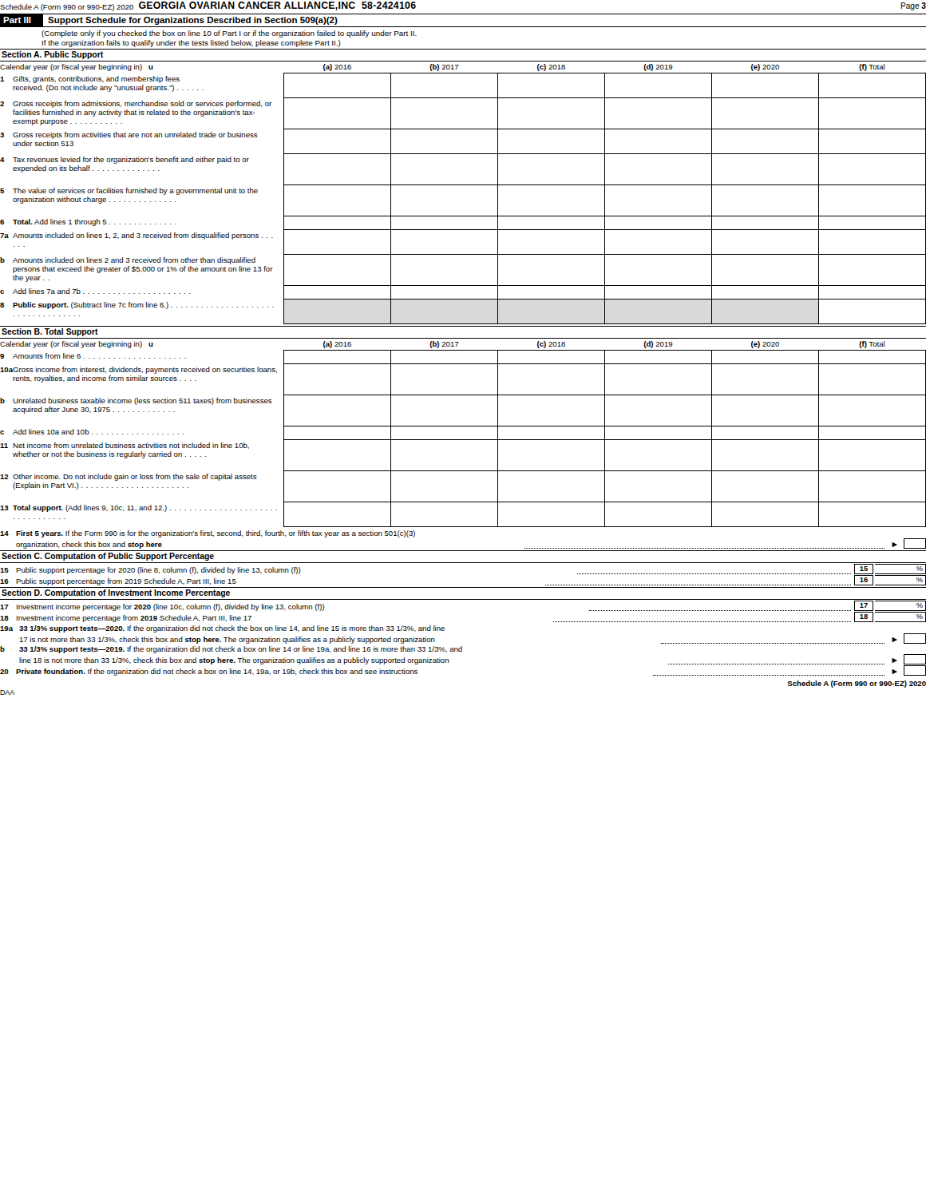Schedule A (Form 990 or 990-EZ) 2020
GEORGIA OVARIAN CANCER ALLIANCE,INC 58-2424106
Page 3
Part III
Support Schedule for Organizations Described in Section 509(a)(2)
(Complete only if you checked the box on line 10 of Part I or if the organization failed to qualify under Part II.
If the organization fails to qualify under the tests listed below, please complete Part II.)
Section A. Public Support
| Calendar year (or fiscal year beginning in) u | (a) 2016 | (b) 2017 | (c) 2018 | (d) 2019 | (e) 2020 | (f) Total |
| 1 Gifts, grants, contributions, and membership fees received. (Do not include any "unusual grants.") . . . . . . | | | | | | |
| 2 Gross receipts from admissions, merchandise sold or services performed, or facilities furnished in any activity that is related to the organization's tax-exempt purpose . . . . . . . . . . . | | | | | | |
| 3 Gross receipts from activities that are not an unrelated trade or business under section 513 | | | | | | |
| 4 Tax revenues levied for the organization's benefit and either paid to or expended on its behalf . . . . . . . . . . . . . . | | | | | | |
| 5 The value of services or facilities furnished by a governmental unit to the organization without charge . . . . . . . . . . . . . . | | | | | | |
| 6 Total. Add lines 1 through 5 . . . . . . . . . . . . . . | | | | | | |
| 7a Amounts included on lines 1, 2, and 3 received from disqualified persons . . . . . . | | | | | | |
| b Amounts included on lines 2 and 3 received from other than disqualified persons that exceed the greater of $5,000 or 1% of the amount on line 13 for the year . . | | | | | | |
| c Add lines 7a and 7b . . . . . . . . . . . . . . . . . . . . . . | | | | | | |
| 8 Public support. (Subtract line 7c from line 6.) . . . . . . . . . . . . . . . . . . . . . . . . . . . . . . . . . . . | | | | | | |
Section B. Total Support
| Calendar year (or fiscal year beginning in) u | (a) 2016 | (b) 2017 | (c) 2018 | (d) 2019 | (e) 2020 | (f) Total |
| 9 Amounts from line 6 . . . . . . . . . . . . . . . . . . . . . | | | | | | |
| 10a Gross income from interest, dividends, payments received on securities loans, rents, royalties, and income from similar sources . . . . | | | | | | |
| b Unrelated business taxable income (less section 511 taxes) from businesses acquired after June 30, 1975 . . . . . . . . . . . . . | | | | | | |
| c Add lines 10a and 10b . . . . . . . . . . . . . . . . . . . | | | | | | |
| 11 Net income from unrelated business activities not included in line 10b, whether or not the business is regularly carried on . . . . . | | | | | | |
| 12 Other income. Do not include gain or loss from the sale of capital assets (Explain in Part VI.) . . . . . . . . . . . . . . . . . . . . . . | | | | | | |
| 13 Total support. (Add lines 9, 10c, 11, and 12.) . . . . . . . . . . . . . . . . . . . . . . . . . . . . . . . . . | | | | | | |
14
First 5 years. If the Form 990 is for the organization's first, second, third, fourth, or fifth tax year as a section 501(c)(3)
organization, check this box and stop here
►
Section C. Computation of Public Support Percentage
15
Public support percentage for 2020 (line 8, column (f), divided by line 13, column (f))
15
%
16
Public support percentage from 2019 Schedule A, Part III, line 15
16
%
Section D. Computation of Investment Income Percentage
17
Investment income percentage for 2020 (line 10c, column (f), divided by line 13, column (f))
17
%
18
Investment income percentage from 2019 Schedule A, Part III, line 17
18
%
19a
33 1/3% support tests—2020. If the organization did not check the box on line 14, and line 15 is more than 33 1/3%, and line
17 is not more than 33 1/3%, check this box and stop here. The organization qualifies as a publicly supported organization
►
b
33 1/3% support tests—2019. If the organization did not check a box on line 14 or line 19a, and line 16 is more than 33 1/3%, and
line 18 is not more than 33 1/3%, check this box and stop here. The organization qualifies as a publicly supported organization
►
20
Private foundation. If the organization did not check a box on line 14, 19a, or 19b, check this box and see instructions
►
Schedule A (Form 990 or 990-EZ) 2020
DAA